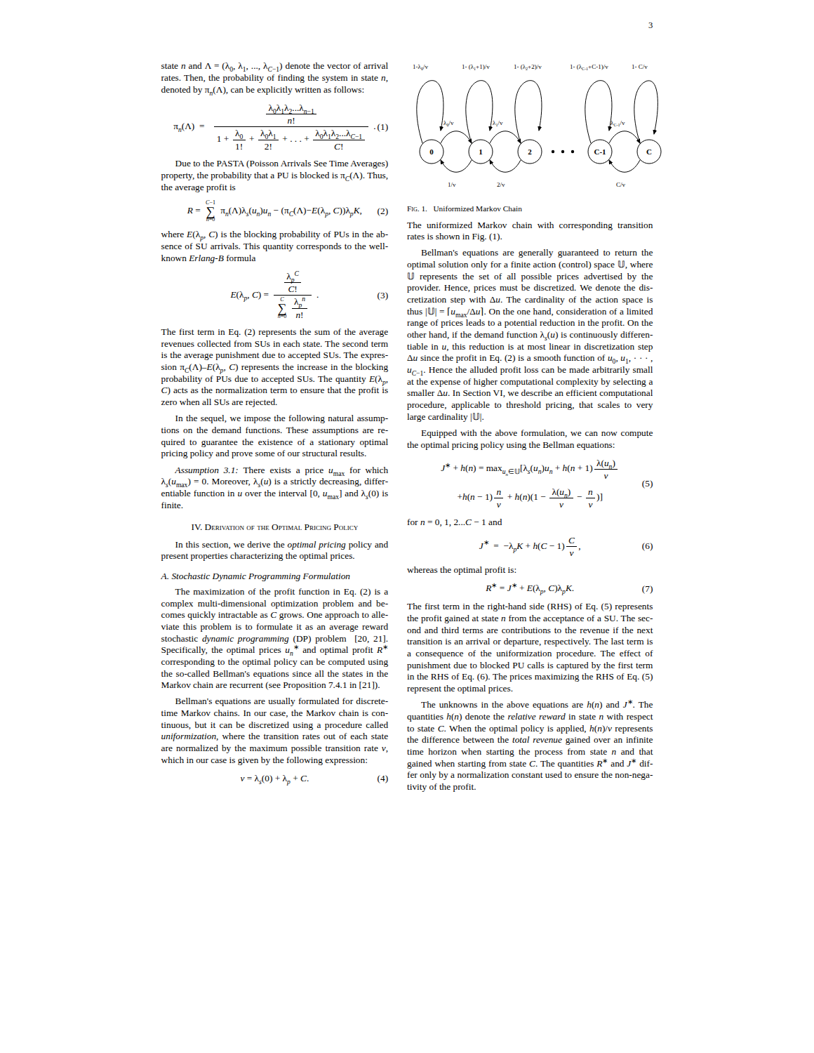3
state n and Λ = (λ0, λ1, ..., λC−1) denote the vector of arrival rates. Then, the probability of finding the system in state n, denoted by πn(Λ), can be explicitly written as follows:
πn(Λ) = λ0λ1λ2...λn−1 n! 1 + λ01! + λ0λ12! + . . . + λ0λ1λ2...λC−1 C! .
(1)
Due to the PASTA (Poisson Arrivals See Time Averages) property, the probability that a PU is blocked is πC(Λ). Thus, the average profit is
R = C−1∑n=0 πn(Λ)λs(un)un − (πC(Λ)−E(λp, C))λpK,
(2)
where E(λp, C) is the blocking probability of PUs in the absence of SU arrivals. This quantity corresponds to the well-known Erlang-B formula
E(λp, C) = λpC C! C∑n=0 λpn n! .
(3)
The first term in Eq. (2) represents the sum of the average revenues collected from SUs in each state. The second term is the average punishment due to accepted SUs. The expression πC(Λ)–E(λp, C) represents the increase in the blocking probability of PUs due to accepted SUs. The quantity E(λp, C) acts as the normalization term to ensure that the profit is zero when all SUs are rejected.
In the sequel, we impose the following natural assumptions on the demand functions. These assumptions are required to guarantee the existence of a stationary optimal pricing policy and prove some of our structural results.
Assumption 3.1: There exists a price umax for which λs(umax) = 0. Moreover, λs(u) is a strictly decreasing, differentiable function in u over the interval [0, umax] and λs(0) is finite.
IV. Derivation of the Optimal Pricing Policy
In this section, we derive the optimal pricing policy and present properties characterizing the optimal prices.
A. Stochastic Dynamic Programming Formulation
The maximization of the profit function in Eq. (2) is a complex multi-dimensional optimization problem and becomes quickly intractable as C grows. One approach to alleviate this problem is to formulate it as an average reward stochastic dynamic programming (DP) problem [20, 21]. Specifically, the optimal prices un∗ and optimal profit R∗ corresponding to the optimal policy can be computed using the so-called Bellman's equations since all the states in the Markov chain are recurrent (see Proposition 7.4.1 in [21]).
Bellman's equations are usually formulated for discrete-time Markov chains. In our case, the Markov chain is continuous, but it can be discretized using a procedure called uniformization, where the transition rates out of each state are normalized by the maximum possible transition rate v, which in our case is given by the following expression:
v = λs(0) + λp + C.
(4)
1-λ0/v 1- (λ1+1)/v 1- (λ2+2)/v 1- (λC-1+C-1)/v 1- C/v λ0/v λ1/v λC-1/v 0 1 2 C-1 C 1/v 2/v C/v
Fig. 1. Uniformized Markov Chain
The uniformized Markov chain with corresponding transition rates is shown in Fig. (1).
Bellman's equations are generally guaranteed to return the optimal solution only for a finite action (control) space 𝕌, where 𝕌 represents the set of all possible prices advertised by the provider. Hence, prices must be discretized. We denote the discretization step with Δu. The cardinality of the action space is thus |𝕌| = ⌈umax/Δu⌉. On the one hand, consideration of a limited range of prices leads to a potential reduction in the profit. On the other hand, if the demand function λs(u) is continuously differentiable in u, this reduction is at most linear in discretization step Δu since the profit in Eq. (2) is a smooth function of u0, u1, · · · , uC−1. Hence the alluded profit loss can be made arbitrarily small at the expense of higher computational complexity by selecting a smaller Δu. In Section VI, we describe an efficient computational procedure, applicable to threshold pricing, that scales to very large cardinality |𝕌|.
Equipped with the above formulation, we can now compute the optimal pricing policy using the Bellman equations:
J∗ + h(n) = maxun∈𝕌[λs(un)un + h(n + 1)λ(un) v
+h(n − 1)nv + h(n)(1 − λ(un) v − nv)]
(5)
for n = 0, 1, 2...C − 1 and
J∗ = −λpK + h(C − 1)Cv,
(6)
whereas the optimal profit is:
R∗ = J∗ + E(λp, C)λpK.
(7)
The first term in the right-hand side (RHS) of Eq. (5) represents the profit gained at state n from the acceptance of a SU. The second and third terms are contributions to the revenue if the next transition is an arrival or departure, respectively. The last term is a consequence of the uniformization procedure. The effect of punishment due to blocked PU calls is captured by the first term in the RHS of Eq. (6). The prices maximizing the RHS of Eq. (5) represent the optimal prices.
The unknowns in the above equations are h(n) and J∗. The quantities h(n) denote the relative reward in state n with respect to state C. When the optimal policy is applied, h(n)/v represents the difference between the total revenue gained over an infinite time horizon when starting the process from state n and that gained when starting from state C. The quantities R∗ and J∗ differ only by a normalization constant used to ensure the non-negativity of the profit.